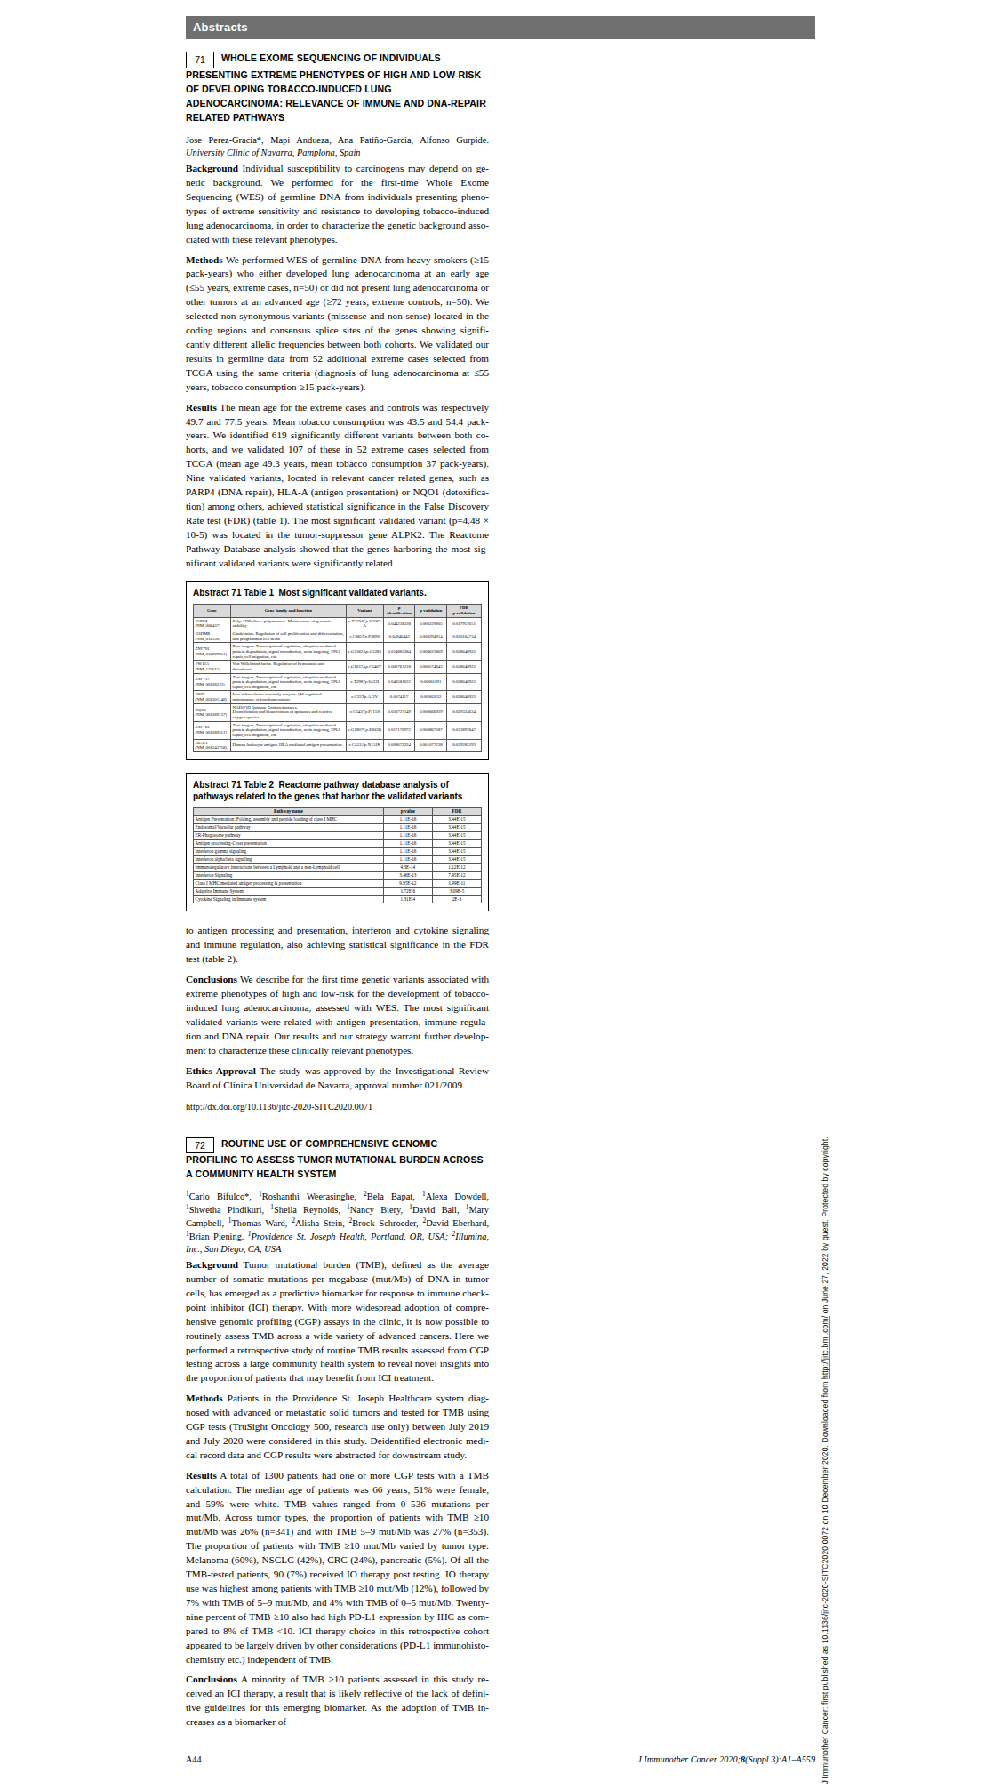J Immunother Cancer: first published as 10.1136/jitc-2020-SITC2020.0072 on 10 December 2020. Downloaded from http://jitc.bmj.com/ on June 27, 2022 by guest. Protected by copyright.
Abstracts
71 Whole exome sequencing of individuals presenting extreme phenotypes of high and low-risk of developing tobacco-induced lung adenocarcinoma: relevance of immune and DNA-repair related pathways
Jose Perez-Gracia*, Mapi Andueza, Ana Patiño-Garcia, Alfonso Gurpide. University Clinic of Navarra, Pamplona, Spain
Background Individual susceptibility to carcinogens may depend on genetic background. We performed for the first-time Whole Exome Sequencing (WES) of germline DNA from individuals presenting phenotypes of extreme sensitivity and resistance to developing tobacco-induced lung adenocarcinoma, in order to characterize the genetic background associated with these relevant phenotypes.
Methods We performed WES of germline DNA from heavy smokers (≥15 pack-years) who either developed lung adenocarcinoma at an early age (≤55 years, extreme cases, n=50) or did not present lung adenocarcinoma or other tumors at an advanced age (≥72 years, extreme controls, n=50). We selected non-synonymous variants (missense and non-sense) located in the coding regions and consensus splice sites of the genes showing significantly different allelic frequencies between both cohorts. We validated our results in germline data from 52 additional extreme cases selected from TCGA using the same criteria (diagnosis of lung adenocarcinoma at ≤55 years, tobacco consumption ≥15 pack-years).
Results The mean age for the extreme cases and controls was respectively 49.7 and 77.5 years. Mean tobacco consumption was 43.5 and 54.4 pack-years. We identified 619 significantly different variants between both cohorts, and we validated 107 of these in 52 extreme cases selected from TCGA (mean age 49.3 years, mean tobacco consumption 37 pack-years). Nine validated variants, located in relevant cancer related genes, such as PARP4 (DNA repair), HLA-A (antigen presentation) or NQO1 (detoxification) among others, achieved statistical significance in the False Discovery Rate test (FDR) (table 1). The most significant validated variant (p=4.48 × 10-5) was located in the tumor-suppressor gene ALPK2. The Reactome Pathway Database analysis showed that the genes harboring the most significant validated variants were significantly related
Abstract 71 Table 1 Most significant validated variants.
| Gene | Gene family and function | Variant | p identification | p validation | FDR p validation |
| --- | --- | --- | --- | --- | --- |
| PARP4 (NM_006437) | Poly-ADP-ribose polymerases. Maintenance of genomic stability | c.T3194C p. V1065A | 0.044238228 | 0.000229805 | 0.017957651 |
| GSDMB (NM_018530) | Gasdermins. Regulation of cell proliferation and differentiation, and programmed cell death | c.C865T p. P289S | 0.04946443 | 0.000294914 | 0.020164734 |
| ZNF791 (NM_00128995 1 ) | Zinc fingers. Transcriptional regulation, ubiquitin mediated protein degradation, signal transduction, actin targeting, DNA repair, cell migration, etc. | c.G1582A p. G528S | 0.014883284 | 0.000623869 | 0.028640922 |
| VWA3A (NM_173615) | Von Willebrand factor. Regulation of hemostasis and thrombosis. | c.G1637A p. C546Y | 0.003767218 | 0.000574843 | 0.028640922 |
| ZNF717 (NM_00128223) | Zinc fingers. Transcriptional regulation, ubiquitin mediated protein degradation, signal transduction, actin targeting, DNA repair, cell migration, etc. | c.T2987 p. S433I | 0.048581632 | 0.00061091 | 0.028640922 |
| ISCU (NM_00130114 0 ) | Iron-sulfur cluster assembly enzyme. [4S regulated maintenance of iron homeostasis | c.C35T p. A12V | 0.0074117 | 0.00062832 | 0.028640922 |
| NQO1 (NM_00128913 7 ) | NAD(P)H Quinone Oxidoreductases. Detoxification and bioactivation of quinones and reactive oxygen species | c.C343T p. P115S | 0.030727149 | 0.000666929 | 0.029324634 |
| ZNF761 (NM_00128951 1 ) | Zinc fingers. Transcriptional regulation, ubiquitin mediated protein degradation, signal transduction, actin targeting, DNA repair, cell migration, etc. | c.G1807C p. E603Q | 0.017176972 | 0.000867587 | 0.033897847 |
| HLA-A (NM_001242758) | Human leukocyte antigen . HLA mediated antigen presentation . | c.C453A p. N151K | 0.009672224 | 0.001077238 | 0.039283293 |
Abstract 71 Table 2 Reactome pathway database analysis of pathways related to the genes that harbor the validated variants
| Pathway name | p value | FDR |
| --- | --- | --- |
| Antigen Presentation: Folding, assembly and peptide loading of class I MHC | 1.11E-16 | 3.44E-15 |
| Endosomal/Vacuolar pathway | 1.11E-16 | 3.44E-15 |
| ER-Phagosome pathway | 1.11E-16 | 3.44E-15 |
| Antigen processing-Cross presentation | 1.11E-16 | 3.44E-15 |
| Interferon gamma signaling | 1.11E-16 | 3.44E-15 |
| Interferon alpha/beta signaling | 1.11E-16 | 3.44E-15 |
| Immunoregulatory interactions between a Lymphoid and a non-Lymphoid cell | 4.3E-14 | 1.12E-12 |
| Interferon Signaling | 3.46E-13 | 7.95E-12 |
| Class I MHC mediated antigen processing & presentation | 9.95E-12 | 1.99E-11 |
| Adaptive Immune System | 1.72E-6 | 3.09E-5 |
| Cytokine Signaling in Immune system | 1.31E-4 | 2E-3 |
to antigen processing and presentation, interferon and cytokine signaling and immune regulation, also achieving statistical significance in the FDR test (table 2).
Conclusions We describe for the first time genetic variants associated with extreme phenotypes of high and low-risk for the development of tobacco-induced lung adenocarcinoma, assessed with WES. The most significant validated variants were related with antigen presentation, immune regulation and DNA repair. Our results and our strategy warrant further development to characterize these clinically relevant phenotypes.
Ethics Approval The study was approved by the Investigational Review Board of Clinica Universidad de Navarra, approval number 021/2009.
http://dx.doi.org/10.1136/jitc-2020-SITC2020.0071
72 Routine use of comprehensive genomic profiling to assess tumor mutational burden across a community health system
1Carlo Bifulco*, 1Roshanthi Weerasinghe, 2Bela Bapat, 1Alexa Dowdell, 1Shwetha Pindikuri, 1Sheila Reynolds, 1Nancy Biery, 1David Ball, 1Mary Campbell, 1Thomas Ward, 2Alisha Stein, 2Brock Schroeder, 2David Eberhard, 1Brian Piening. 1Providence St. Joseph Health, Portland, OR, USA; 2Illumina, Inc., San Diego, CA, USA
Background Tumor mutational burden (TMB), defined as the average number of somatic mutations per megabase (mut/Mb) of DNA in tumor cells, has emerged as a predictive biomarker for response to immune checkpoint inhibitor (ICI) therapy. With more widespread adoption of comprehensive genomic profiling (CGP) assays in the clinic, it is now possible to routinely assess TMB across a wide variety of advanced cancers. Here we performed a retrospective study of routine TMB results assessed from CGP testing across a large community health system to reveal novel insights into the proportion of patients that may benefit from ICI treatment.
Methods Patients in the Providence St. Joseph Healthcare system diagnosed with advanced or metastatic solid tumors and tested for TMB using CGP tests (TruSight Oncology 500, research use only) between July 2019 and July 2020 were considered in this study. Deidentified electronic medical record data and CGP results were abstracted for downstream study.
Results A total of 1300 patients had one or more CGP tests with a TMB calculation. The median age of patients was 66 years, 51% were female, and 59% were white. TMB values ranged from 0–536 mutations per mut/Mb. Across tumor types, the proportion of patients with TMB ≥10 mut/Mb was 26% (n=341) and with TMB 5–9 mut/Mb was 27% (n=353). The proportion of patients with TMB ≥10 mut/Mb varied by tumor type: Melanoma (60%), NSCLC (42%), CRC (24%), pancreatic (5%). Of all the TMB-tested patients, 90 (7%) received IO therapy post testing. IO therapy use was highest among patients with TMB ≥10 mut/Mb (12%), followed by 7% with TMB of 5–9 mut/Mb, and 4% with TMB of 0–5 mut/Mb. Twenty-nine percent of TMB ≥10 also had high PD-L1 expression by IHC as compared to 8% of TMB <10. ICI therapy choice in this retrospective cohort appeared to be largely driven by other considerations (PD-L1 immunohistochemistry etc.) independent of TMB.
Conclusions A minority of TMB ≥10 patients assessed in this study received an ICI therapy, a result that is likely reflective of the lack of definitive guidelines for this emerging biomarker. As the adoption of TMB increases as a biomarker of
A44
J Immunother Cancer 2020;8(Suppl 3):A1–A559